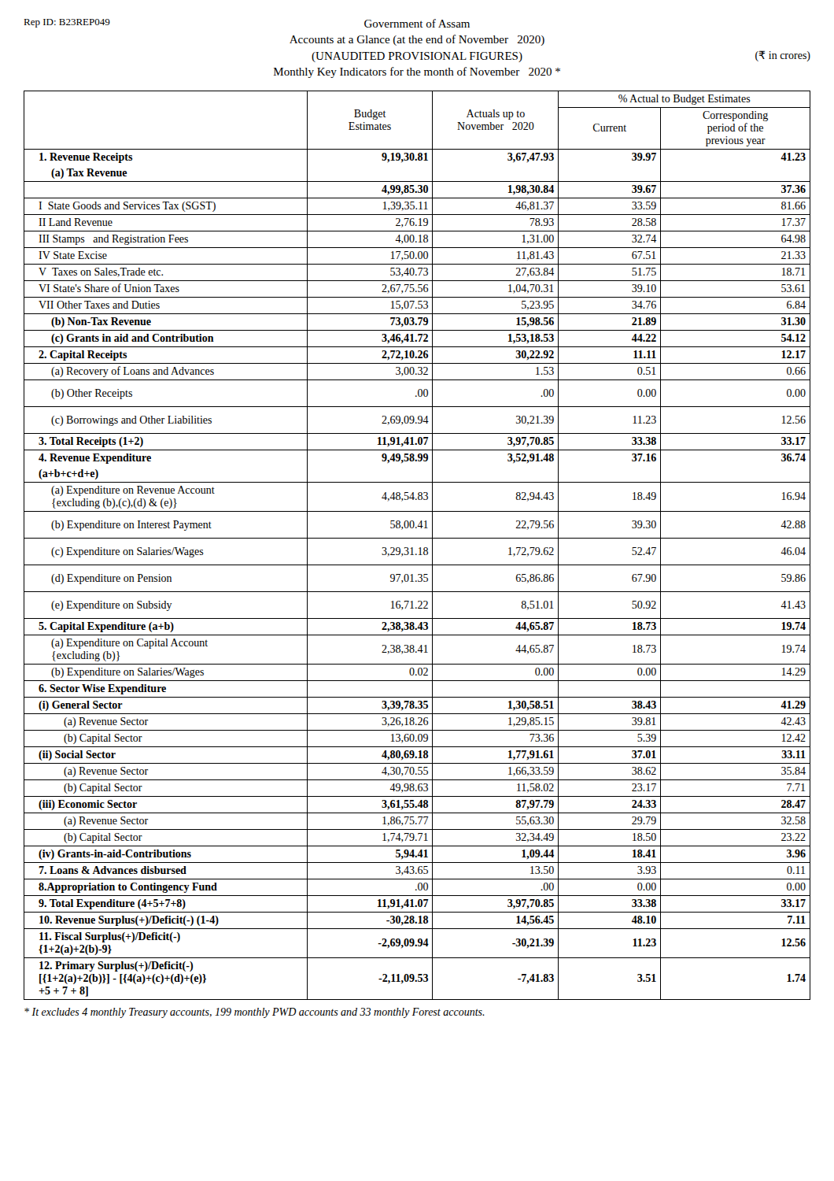Rep ID: B23REP049
Government of Assam
Accounts at a Glance (at the end of November 2020)
(UNAUDITED PROVISIONAL FIGURES)
Monthly Key Indicators for the month of November 2020 *
(₹ in crores)
| | Budget Estimates | Actuals up to November 2020 | % Actual to Budget Estimates |
| --- | --- | --- | --- |
| Current | Corresponding period of the previous year |
| 1. Revenue Receipts | 9,19,30.81 | 3,67,47.93 | 39.97 | 41.23 |
| (a) Tax Revenue | | | | |
| | 4,99,85.30 | 1,98,30.84 | 39.67 | 37.36 |
| I State Goods and Services Tax (SGST) | 1,39,35.11 | 46,81.37 | 33.59 | 81.66 |
| II Land Revenue | 2,76.19 | 78.93 | 28.58 | 17.37 |
| III Stamps and Registration Fees | 4,00.18 | 1,31.00 | 32.74 | 64.98 |
| IV State Excise | 17,50.00 | 11,81.43 | 67.51 | 21.33 |
| V Taxes on Sales,Trade etc. | 53,40.73 | 27,63.84 | 51.75 | 18.71 |
| VI State's Share of Union Taxes | 2,67,75.56 | 1,04,70.31 | 39.10 | 53.61 |
| VII Other Taxes and Duties | 15,07.53 | 5,23.95 | 34.76 | 6.84 |
| (b) Non-Tax Revenue | 73,03.79 | 15,98.56 | 21.89 | 31.30 |
| (c) Grants in aid and Contribution | 3,46,41.72 | 1,53,18.53 | 44.22 | 54.12 |
| 2. Capital Receipts | 2,72,10.26 | 30,22.92 | 11.11 | 12.17 |
| (a) Recovery of Loans and Advances | 3,00.32 | 1.53 | 0.51 | 0.66 |
| (b) Other Receipts | .00 | .00 | 0.00 | 0.00 |
| (c) Borrowings and Other Liabilities | 2,69,09.94 | 30,21.39 | 11.23 | 12.56 |
| 3. Total Receipts (1+2) | 11,91,41.07 | 3,97,70.85 | 33.38 | 33.17 |
| 4. Revenue Expenditure | 9,49,58.99 | 3,52,91.48 | 37.16 | 36.74 |
| (a+b+c+d+e) | | | | |
| (a) Expenditure on Revenue Account {excluding (b),(c),(d) & (e)} | 4,48,54.83 | 82,94.43 | 18.49 | 16.94 |
| (b) Expenditure on Interest Payment | 58,00.41 | 22,79.56 | 39.30 | 42.88 |
| (c) Expenditure on Salaries/Wages | 3,29,31.18 | 1,72,79.62 | 52.47 | 46.04 |
| (d) Expenditure on Pension | 97,01.35 | 65,86.86 | 67.90 | 59.86 |
| (e) Expenditure on Subsidy | 16,71.22 | 8,51.01 | 50.92 | 41.43 |
| 5. Capital Expenditure (a+b) | 2,38,38.43 | 44,65.87 | 18.73 | 19.74 |
| (a) Expenditure on Capital Account {excluding (b)} | 2,38,38.41 | 44,65.87 | 18.73 | 19.74 |
| (b) Expenditure on Salaries/Wages | 0.02 | 0.00 | 0.00 | 14.29 |
| 6. Sector Wise Expenditure | | | | |
| (i) General Sector | 3,39,78.35 | 1,30,58.51 | 38.43 | 41.29 |
| (a) Revenue Sector | 3,26,18.26 | 1,29,85.15 | 39.81 | 42.43 |
| (b) Capital Sector | 13,60.09 | 73.36 | 5.39 | 12.42 |
| (ii) Social Sector | 4,80,69.18 | 1,77,91.61 | 37.01 | 33.11 |
| (a) Revenue Sector | 4,30,70.55 | 1,66,33.59 | 38.62 | 35.84 |
| (b) Capital Sector | 49,98.63 | 11,58.02 | 23.17 | 7.71 |
| (iii) Economic Sector | 3,61,55.48 | 87,97.79 | 24.33 | 28.47 |
| (a) Revenue Sector | 1,86,75.77 | 55,63.30 | 29.79 | 32.58 |
| (b) Capital Sector | 1,74,79.71 | 32,34.49 | 18.50 | 23.22 |
| (iv) Grants-in-aid-Contributions | 5,94.41 | 1,09.44 | 18.41 | 3.96 |
| 7. Loans & Advances disbursed | 3,43.65 | 13.50 | 3.93 | 0.11 |
| 8.Appropriation to Contingency Fund | .00 | .00 | 0.00 | 0.00 |
| 9. Total Expenditure (4+5+7+8) | 11,91,41.07 | 3,97,70.85 | 33.38 | 33.17 |
| 10. Revenue Surplus(+)/Deficit(-) (1-4) | -30,28.18 | 14,56.45 | 48.10 | 7.11 |
| 11. Fiscal Surplus(+)/Deficit(-) {1+2(a)+2(b)-9} | -2,69,09.94 | -30,21.39 | 11.23 | 12.56 |
| 12. Primary Surplus(+)/Deficit(-) [{1+2(a)+2(b)}] - [{4(a)+(c)+(d)+(e)} +5 + 7 + 8] | -2,11,09.53 | -7,41.83 | 3.51 | 1.74 |
* It excludes 4 monthly Treasury accounts, 199 monthly PWD accounts and 33 monthly Forest accounts.